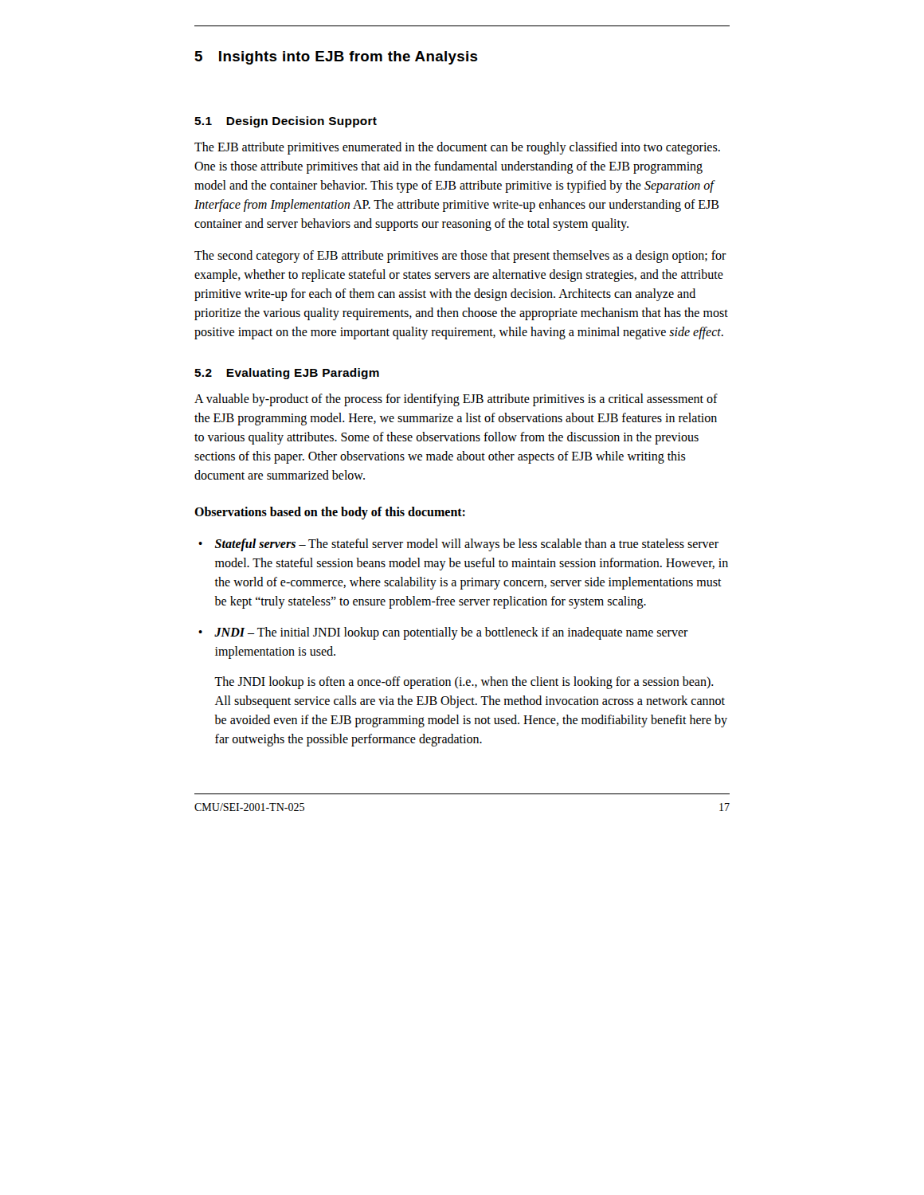5 Insights into EJB from the Analysis
5.1 Design Decision Support
The EJB attribute primitives enumerated in the document can be roughly classified into two categories. One is those attribute primitives that aid in the fundamental understanding of the EJB programming model and the container behavior. This type of EJB attribute primitive is typified by the Separation of Interface from Implementation AP. The attribute primitive write-up enhances our understanding of EJB container and server behaviors and supports our reasoning of the total system quality.
The second category of EJB attribute primitives are those that present themselves as a design option; for example, whether to replicate stateful or states servers are alternative design strategies, and the attribute primitive write-up for each of them can assist with the design decision. Architects can analyze and prioritize the various quality requirements, and then choose the appropriate mechanism that has the most positive impact on the more important quality requirement, while having a minimal negative side effect.
5.2 Evaluating EJB Paradigm
A valuable by-product of the process for identifying EJB attribute primitives is a critical assessment of the EJB programming model. Here, we summarize a list of observations about EJB features in relation to various quality attributes. Some of these observations follow from the discussion in the previous sections of this paper. Other observations we made about other aspects of EJB while writing this document are summarized below.
Observations based on the body of this document:
Stateful servers – The stateful server model will always be less scalable than a true stateless server model. The stateful session beans model may be useful to maintain session information. However, in the world of e-commerce, where scalability is a primary concern, server side implementations must be kept “truly stateless” to ensure problem-free server replication for system scaling.
JNDI – The initial JNDI lookup can potentially be a bottleneck if an inadequate name server implementation is used.
The JNDI lookup is often a once-off operation (i.e., when the client is looking for a session bean). All subsequent service calls are via the EJB Object. The method invocation across a network cannot be avoided even if the EJB programming model is not used. Hence, the modifiability benefit here by far outweighs the possible performance degradation.
CMU/SEI-2001-TN-025 17